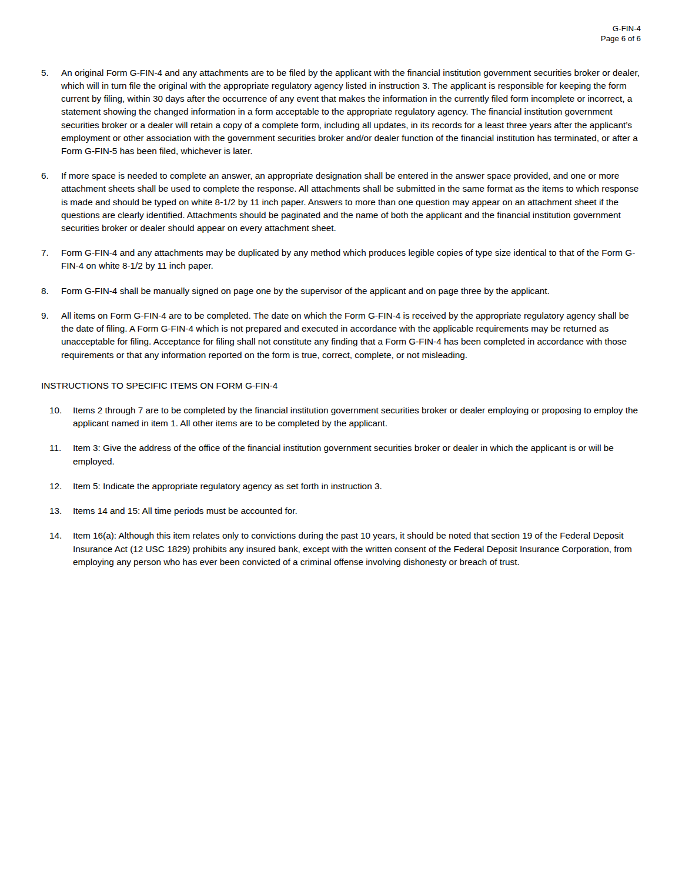G-FIN-4
Page 6 of 6
5. An original Form G-FIN-4 and any attachments are to be filed by the applicant with the financial institution government securities broker or dealer, which will in turn file the original with the appropriate regulatory agency listed in instruction 3. The applicant is responsible for keeping the form current by filing, within 30 days after the occurrence of any event that makes the information in the currently filed form incomplete or incorrect, a statement showing the changed information in a form acceptable to the appropriate regulatory agency. The financial institution government securities broker or a dealer will retain a copy of a complete form, including all updates, in its records for a least three years after the applicant’s employment or other association with the government securities broker and/or dealer function of the financial institution has terminated, or after a Form G-FIN-5 has been filed, whichever is later.
6. If more space is needed to complete an answer, an appropriate designation shall be entered in the answer space provided, and one or more attachment sheets shall be used to complete the response. All attachments shall be submitted in the same format as the items to which response is made and should be typed on white 8-1/2 by 11 inch paper. Answers to more than one question may appear on an attachment sheet if the questions are clearly identified. Attachments should be paginated and the name of both the applicant and the financial institution government securities broker or dealer should appear on every attachment sheet.
7. Form G-FIN-4 and any attachments may be duplicated by any method which produces legible copies of type size identical to that of the Form G-FIN-4 on white 8-1/2 by 11 inch paper.
8. Form G-FIN-4 shall be manually signed on page one by the supervisor of the applicant and on page three by the applicant.
9. All items on Form G-FIN-4 are to be completed. The date on which the Form G-FIN-4 is received by the appropriate regulatory agency shall be the date of filing. A Form G-FIN-4 which is not prepared and executed in accordance with the applicable requirements may be returned as unacceptable for filing. Acceptance for filing shall not constitute any finding that a Form G-FIN-4 has been completed in accordance with those requirements or that any information reported on the form is true, correct, complete, or not misleading.
INSTRUCTIONS TO SPECIFIC ITEMS ON FORM G-FIN-4
10. Items 2 through 7 are to be completed by the financial institution government securities broker or dealer employing or proposing to employ the applicant named in item 1. All other items are to be completed by the applicant.
11. Item 3: Give the address of the office of the financial institution government securities broker or dealer in which the applicant is or will be employed.
12. Item 5: Indicate the appropriate regulatory agency as set forth in instruction 3.
13. Items 14 and 15: All time periods must be accounted for.
14. Item 16(a): Although this item relates only to convictions during the past 10 years, it should be noted that section 19 of the Federal Deposit Insurance Act (12 USC 1829) prohibits any insured bank, except with the written consent of the Federal Deposit Insurance Corporation, from employing any person who has ever been convicted of a criminal offense involving dishonesty or breach of trust.